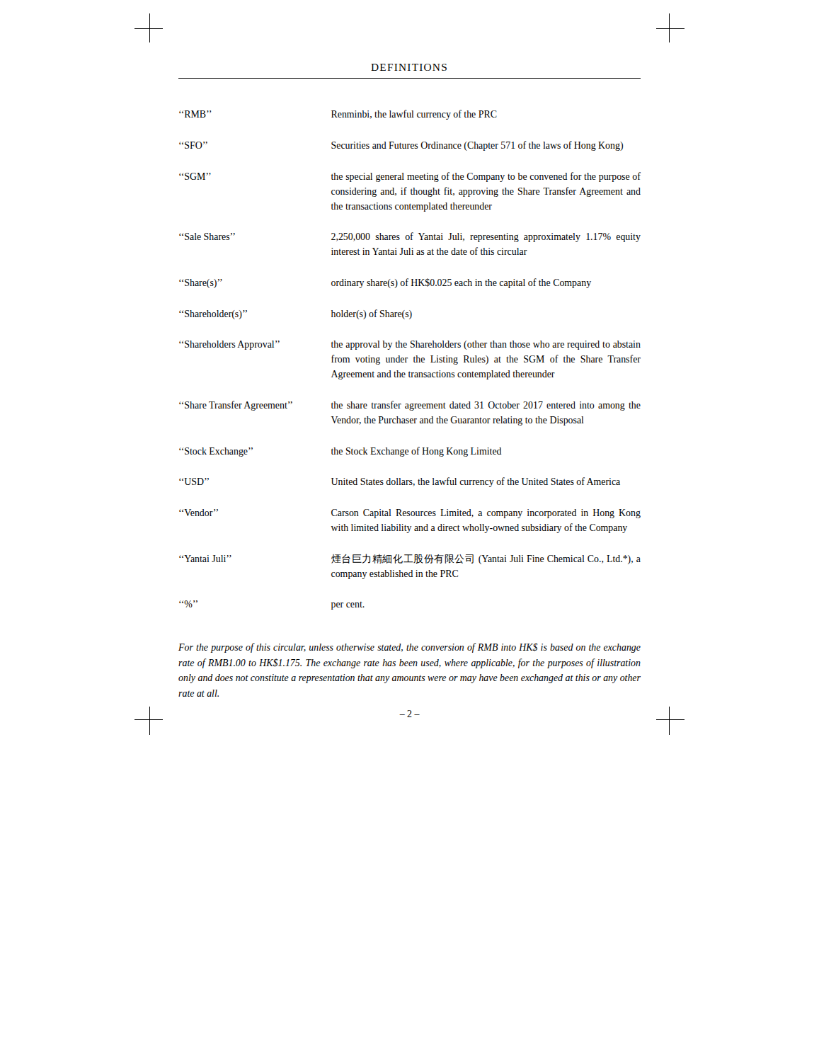DEFINITIONS
| ‘‘RMB’’ | Renminbi, the lawful currency of the PRC |
| ‘‘SFO’’ | Securities and Futures Ordinance (Chapter 571 of the laws of Hong Kong) |
| ‘‘SGM’’ | the special general meeting of the Company to be convened for the purpose of considering and, if thought fit, approving the Share Transfer Agreement and the transactions contemplated thereunder |
| ‘‘Sale Shares’’ | 2,250,000 shares of Yantai Juli, representing approximately 1.17% equity interest in Yantai Juli as at the date of this circular |
| ‘‘Share(s)’’ | ordinary share(s) of HK$0.025 each in the capital of the Company |
| ‘‘Shareholder(s)’’ | holder(s) of Share(s) |
| ‘‘Shareholders Approval’’ | the approval by the Shareholders (other than those who are required to abstain from voting under the Listing Rules) at the SGM of the Share Transfer Agreement and the transactions contemplated thereunder |
| ‘‘Share Transfer Agreement’’ | the share transfer agreement dated 31 October 2017 entered into among the Vendor, the Purchaser and the Guarantor relating to the Disposal |
| ‘‘Stock Exchange’’ | the Stock Exchange of Hong Kong Limited |
| ‘‘USD’’ | United States dollars, the lawful currency of the United States of America |
| ‘‘Vendor’’ | Carson Capital Resources Limited, a company incorporated in Hong Kong with limited liability and a direct wholly-owned subsidiary of the Company |
| ‘‘Yantai Juli’’ | 煙台巨力精細化工股份有限公司 (Yantai Juli Fine Chemical Co., Ltd.*), a company established in the PRC |
| ‘‘%’’ | per cent. |
For the purpose of this circular, unless otherwise stated, the conversion of RMB into HK$ is based on the exchange rate of RMB1.00 to HK$1.175. The exchange rate has been used, where applicable, for the purposes of illustration only and does not constitute a representation that any amounts were or may have been exchanged at this or any other rate at all.
– 2 –